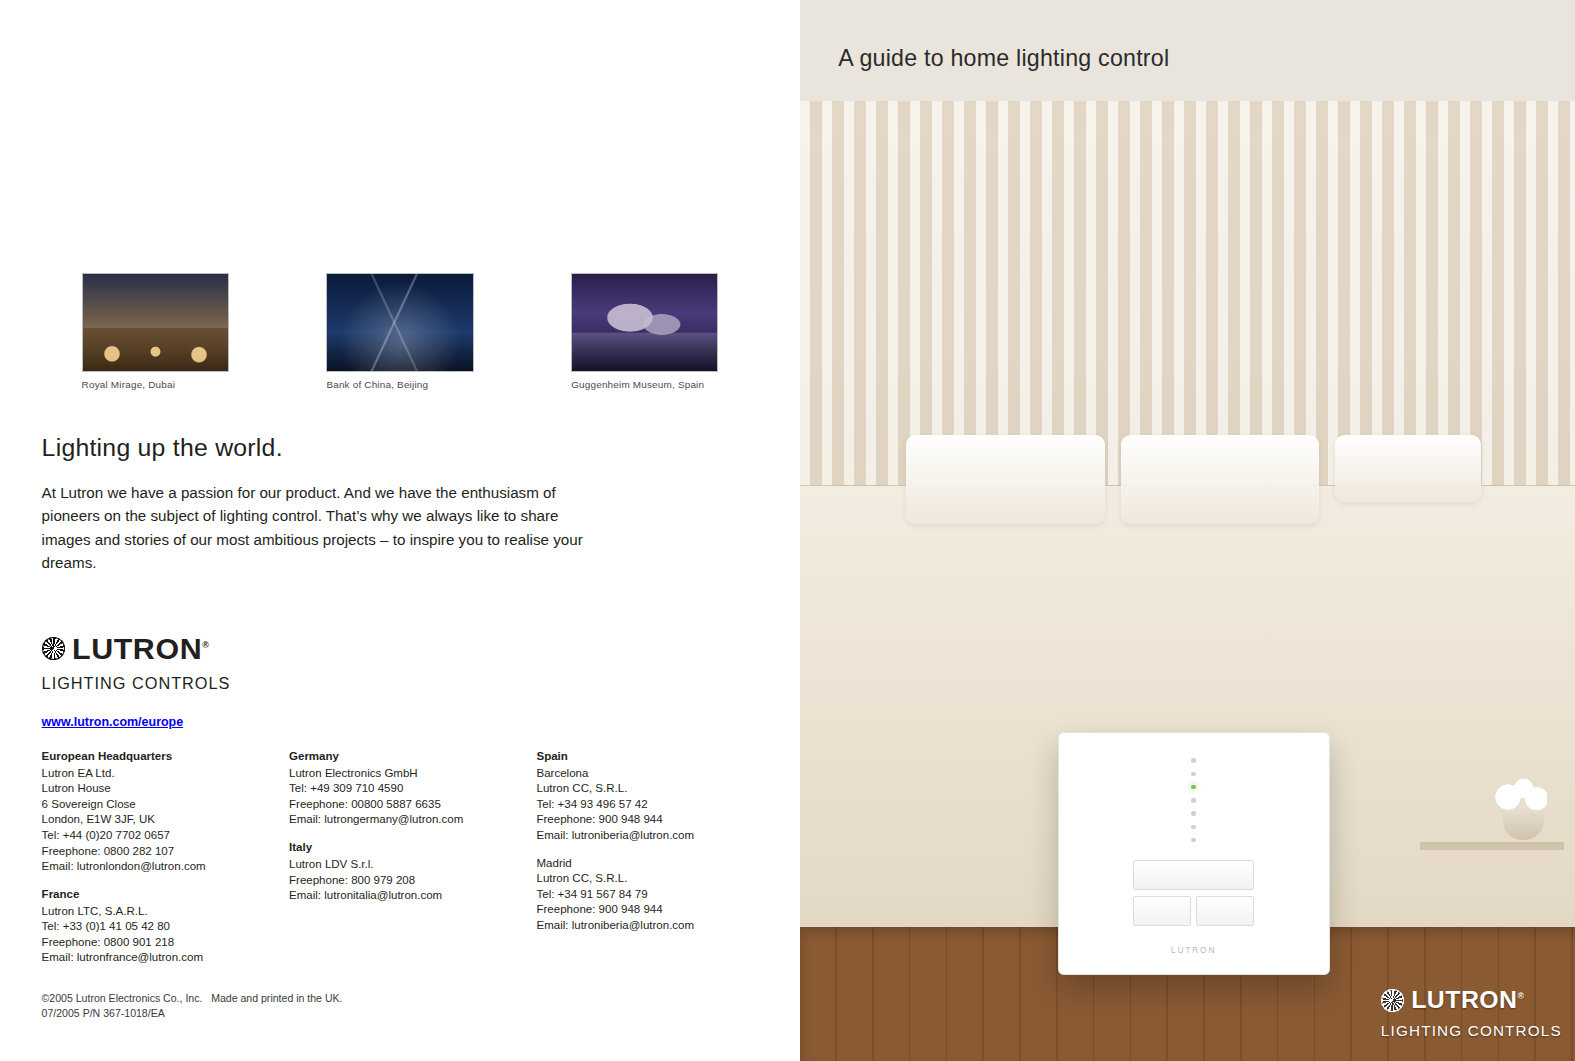Royal Mirage, Dubai
Bank of China, Beijing
Guggenheim Museum, Spain
Lighting up the world.
At Lutron we have a passion for our product. And we have the enthusiasm of pioneers on the subject of lighting control. That’s why we always like to share images and stories of our most ambitious projects – to inspire you to realise your dreams.
LUTRON®
LIGHTING CONTROLS
www.lutron.com/europe
European Headquarters
Lutron EA Ltd.
Lutron House
6 Sovereign Close
London, E1W 3JF, UK
Tel: +44 (0)20 7702 0657
Freephone: 0800 282 107
Email: lutronlondon@lutron.com
France
Lutron LTC, S.A.R.L.
Tel: +33 (0)1 41 05 42 80
Freephone: 0800 901 218
Email: lutronfrance@lutron.com
Germany
Lutron Electronics GmbH
Tel: +49 309 710 4590
Freephone: 00800 5887 6635
Email: lutrongermany@lutron.com
Italy
Lutron LDV S.r.l.
Freephone: 800 979 208
Email: lutronitalia@lutron.com
Spain
Barcelona
Lutron CC, S.R.L.
Tel: +34 93 496 57 42
Freephone: 900 948 944
Email: lutroniberia@lutron.com
Madrid
Lutron CC, S.R.L.
Tel: +34 91 567 84 79
Freephone: 900 948 944
Email: lutroniberia@lutron.com
©2005 Lutron Electronics Co., Inc. Made and printed in the UK.
07/2005 P/N 367-1018/EA
A guide to home lighting control
Lutron
LUTRON®
LIGHTING CONTROLS